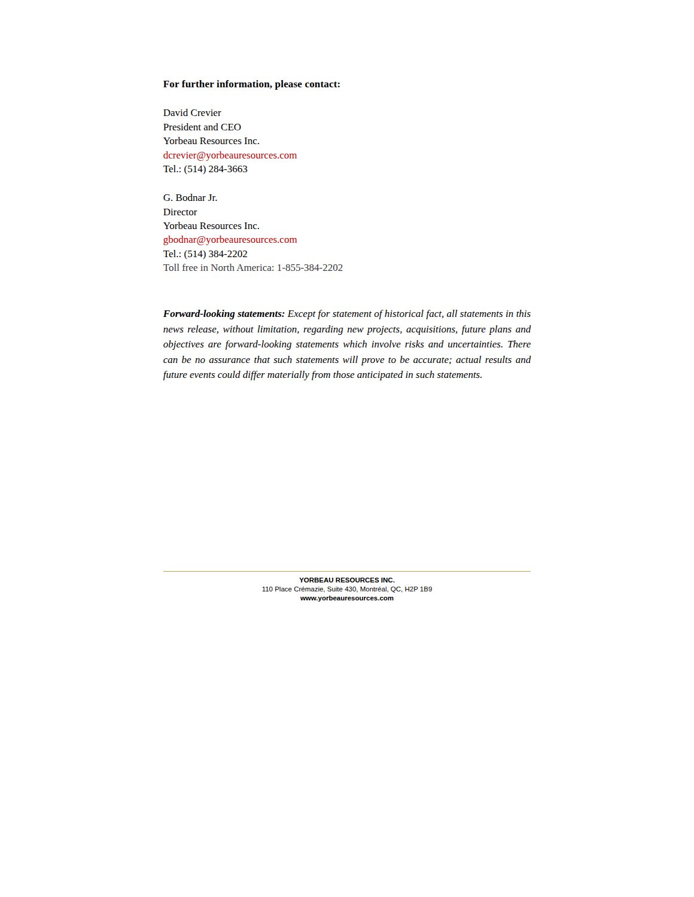For further information, please contact:
David Crevier
President and CEO
Yorbeau Resources Inc.
dcrevier@yorbeauresources.com
Tel.: (514) 284-3663
G. Bodnar Jr.
Director
Yorbeau Resources Inc.
gbodnar@yorbeauresources.com
Tel.: (514) 384-2202
Toll free in North America: 1-855-384-2202
Forward-looking statements: Except for statement of historical fact, all statements in this news release, without limitation, regarding new projects, acquisitions, future plans and objectives are forward-looking statements which involve risks and uncertainties. There can be no assurance that such statements will prove to be accurate; actual results and future events could differ materially from those anticipated in such statements.
YORBEAU RESOURCES INC.
110 Place Crémazie, Suite 430, Montréal, QC, H2P 1B9
www.yorbeauresources.com